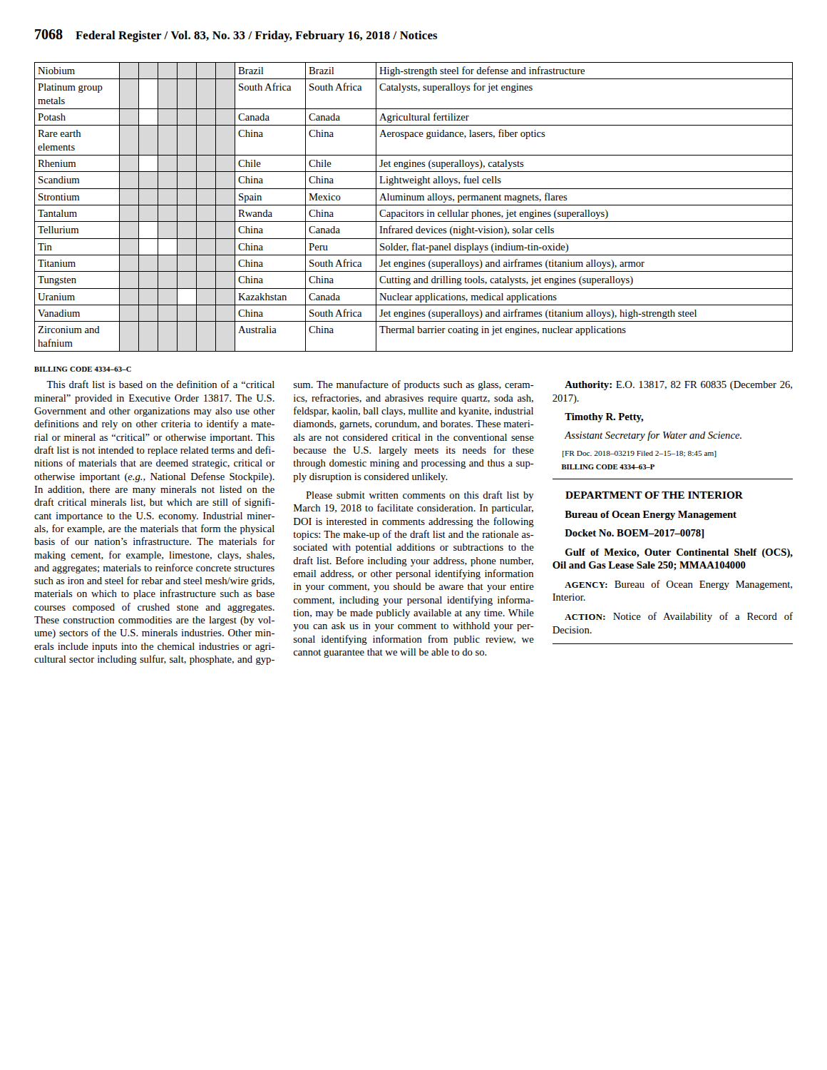7068 Federal Register / Vol. 83, No. 33 / Friday, February 16, 2018 / Notices
| Niobium | | | | | | | Brazil | Brazil | High-strength steel for defense and infrastructure |
| Platinum group metals | | | | | | | South Africa | South Africa | Catalysts, superalloys for jet engines |
| Potash | | | | | | | Canada | Canada | Agricultural fertilizer |
| Rare earth elements | | | | | | | China | China | Aerospace guidance, lasers, fiber optics |
| Rhenium | | | | | | | Chile | Chile | Jet engines (superalloys), catalysts |
| Scandium | | | | | | | China | China | Lightweight alloys, fuel cells |
| Strontium | | | | | | | Spain | Mexico | Aluminum alloys, permanent magnets, flares |
| Tantalum | | | | | | | Rwanda | China | Capacitors in cellular phones, jet engines (superalloys) |
| Tellurium | | | | | | | China | Canada | Infrared devices (night-vision), solar cells |
| Tin | | | | | | | China | Peru | Solder, flat-panel displays (indium-tin-oxide) |
| Titanium | | | | | | | China | South Africa | Jet engines (superalloys) and airframes (titanium alloys), armor |
| Tungsten | | | | | | | China | China | Cutting and drilling tools, catalysts, jet engines (superalloys) |
| Uranium | | | | | | | Kazakhstan | Canada | Nuclear applications, medical applications |
| Vanadium | | | | | | | China | South Africa | Jet engines (superalloys) and airframes (titanium alloys), high-strength steel |
| Zirconium and hafnium | | | | | | | Australia | China | Thermal barrier coating in jet engines, nuclear applications |
BILLING CODE 4334–63–C
This draft list is based on the definition of a “critical mineral” provided in Executive Order 13817. The U.S. Government and other organizations may also use other definitions and rely on other criteria to identify a material or mineral as “critical” or otherwise important. This draft list is not intended to replace related terms and definitions of materials that are deemed strategic, critical or otherwise important (e.g., National Defense Stockpile). In addition, there are many minerals not listed on the draft critical minerals list, but which are still of significant importance to the U.S. economy. Industrial minerals, for example, are the materials that form the physical basis of our nation’s infrastructure. The materials for making cement, for example, limestone, clays, shales, and aggregates; materials to reinforce concrete structures such as iron and steel for rebar and steel mesh/wire grids, materials on which to place infrastructure such as base courses composed of crushed stone and aggregates. These construction commodities are the largest (by volume) sectors of the U.S. minerals industries. Other minerals include inputs into the chemical industries or agricultural sector including sulfur, salt, phosphate, and gypsum. The manufacture of products such as glass, ceramics, refractories, and abrasives require quartz, soda ash, feldspar, kaolin, ball clays, mullite and kyanite, industrial diamonds, garnets, corundum, and borates. These materials are not considered critical in the conventional sense because the U.S. largely meets its needs for these through domestic mining and processing and thus a supply disruption is considered unlikely.
Please submit written comments on this draft list by March 19, 2018 to facilitate consideration. In particular, DOI is interested in comments addressing the following topics: The make-up of the draft list and the rationale associated with potential additions or subtractions to the draft list. Before including your address, phone number, email address, or other personal identifying information in your comment, you should be aware that your entire comment, including your personal identifying information, may be made publicly available at any time. While you can ask us in your comment to withhold your personal identifying information from public review, we cannot guarantee that we will be able to do so.
Authority: E.O. 13817, 82 FR 60835 (December 26, 2017).
Timothy R. Petty,
Assistant Secretary for Water and Science.
[FR Doc. 2018–03219 Filed 2–15–18; 8:45 am]
BILLING CODE 4334–63–P
DEPARTMENT OF THE INTERIOR
Bureau of Ocean Energy Management
Docket No. BOEM–2017–0078]
Gulf of Mexico, Outer Continental Shelf (OCS), Oil and Gas Lease Sale 250; MMAA104000
AGENCY: Bureau of Ocean Energy Management, Interior.
ACTION: Notice of Availability of a Record of Decision.